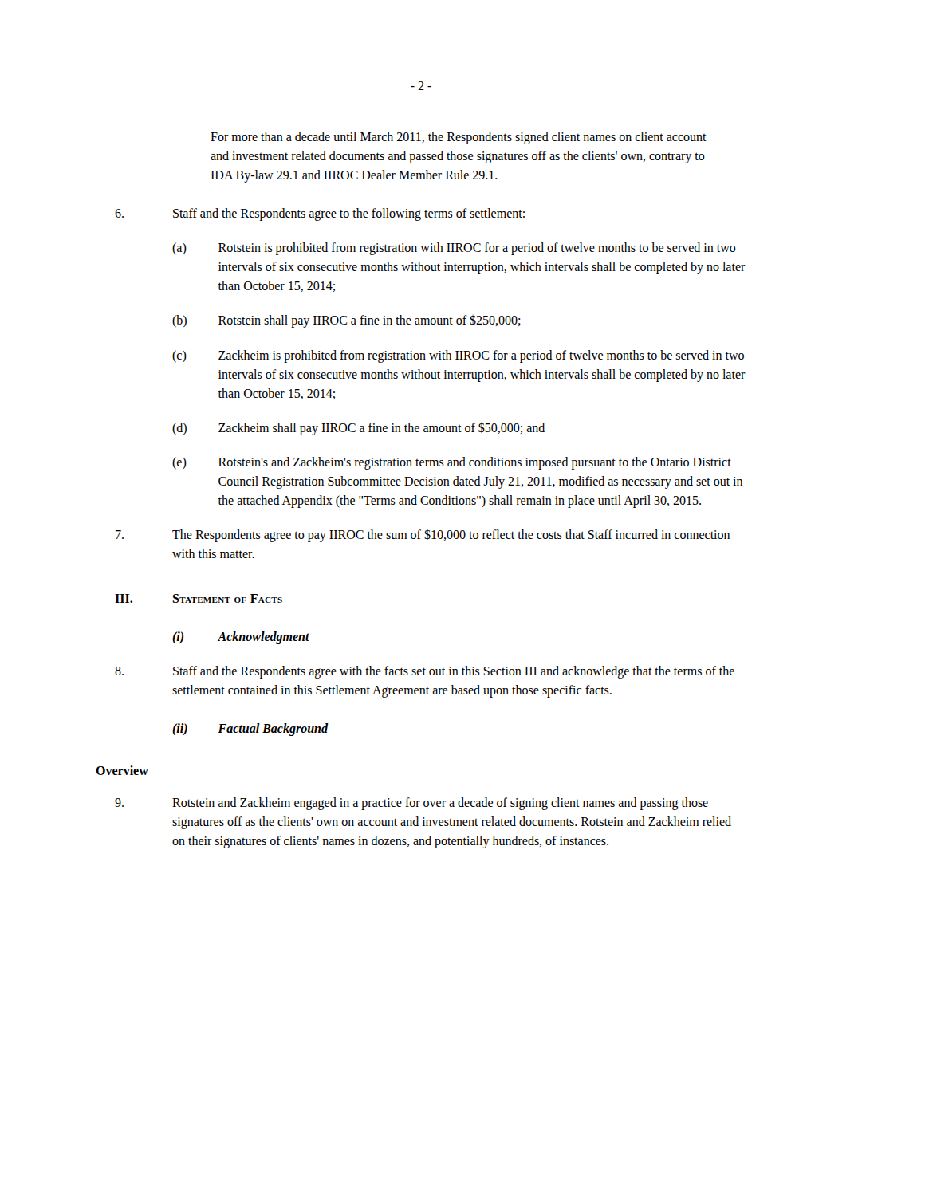- 2 -
For more than a decade until March 2011, the Respondents signed client names on client account and investment related documents and passed those signatures off as the clients' own, contrary to IDA By-law 29.1 and IIROC Dealer Member Rule 29.1.
6.
Staff and the Respondents agree to the following terms of settlement:
(a)
Rotstein is prohibited from registration with IIROC for a period of twelve months to be served in two intervals of six consecutive months without interruption, which intervals shall be completed by no later than October 15, 2014;
(b)
Rotstein shall pay IIROC a fine in the amount of $250,000;
(c)
Zackheim is prohibited from registration with IIROC for a period of twelve months to be served in two intervals of six consecutive months without interruption, which intervals shall be completed by no later than October 15, 2014;
(d)
Zackheim shall pay IIROC a fine in the amount of $50,000; and
(e)
Rotstein's and Zackheim's registration terms and conditions imposed pursuant to the Ontario District Council Registration Subcommittee Decision dated July 21, 2011, modified as necessary and set out in the attached Appendix (the "Terms and Conditions") shall remain in place until April 30, 2015.
7.
The Respondents agree to pay IIROC the sum of $10,000 to reflect the costs that Staff incurred in connection with this matter.
III.
Statement of Facts
(i) Acknowledgment
8.
Staff and the Respondents agree with the facts set out in this Section III and acknowledge that the terms of the settlement contained in this Settlement Agreement are based upon those specific facts.
(ii) Factual Background
Overview
9.
Rotstein and Zackheim engaged in a practice for over a decade of signing client names and passing those signatures off as the clients' own on account and investment related documents. Rotstein and Zackheim relied on their signatures of clients' names in dozens, and potentially hundreds, of instances.